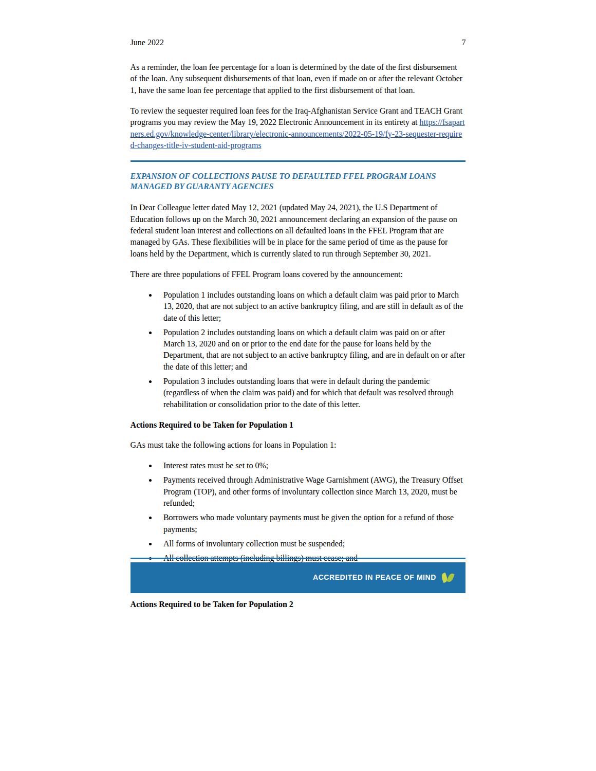June 2022 7
As a reminder, the loan fee percentage for a loan is determined by the date of the first disbursement of the loan. Any subsequent disbursements of that loan, even if made on or after the relevant October 1, have the same loan fee percentage that applied to the first disbursement of that loan.
To review the sequester required loan fees for the Iraq-Afghanistan Service Grant and TEACH Grant programs you may review the May 19, 2022 Electronic Announcement in its entirety at https://fsapartners.ed.gov/knowledge-center/library/electronic-announcements/2022-05-19/fy-23-sequester-required-changes-title-iv-student-aid-programs
Expansion of Collections Pause to Defaulted FFEL Program Loans Managed by Guaranty Agencies
In Dear Colleague letter dated May 12, 2021 (updated May 24, 2021), the U.S Department of Education follows up on the March 30, 2021 announcement declaring an expansion of the pause on federal student loan interest and collections on all defaulted loans in the FFEL Program that are managed by GAs. These flexibilities will be in place for the same period of time as the pause for loans held by the Department, which is currently slated to run through September 30, 2021.
There are three populations of FFEL Program loans covered by the announcement:
Population 1 includes outstanding loans on which a default claim was paid prior to March 13, 2020, that are not subject to an active bankruptcy filing, and are still in default as of the date of this letter;
Population 2 includes outstanding loans on which a default claim was paid on or after March 13, 2020 and on or prior to the end date for the pause for loans held by the Department, that are not subject to an active bankruptcy filing, and are in default on or after the date of this letter; and
Population 3 includes outstanding loans that were in default during the pandemic (regardless of when the claim was paid) and for which that default was resolved through rehabilitation or consolidation prior to the date of this letter.
Actions Required to be Taken for Population 1
GAs must take the following actions for loans in Population 1:
Interest rates must be set to 0%;
Payments received through Administrative Wage Garnishment (AWG), the Treasury Offset Program (TOP), and other forms of involuntary collection since March 13, 2020, must be refunded;
Borrowers who made voluntary payments must be given the option for a refund of those payments;
All forms of involuntary collection must be suspended;
All collection attempts (including billings) must cease; and
Borrowers with active rehabilitation agreements must be notified they are not required to make further payments to receive credit toward rehabilitation.
Actions Required to be Taken for Population 2
ACCREDITED IN PEACE OF MIND